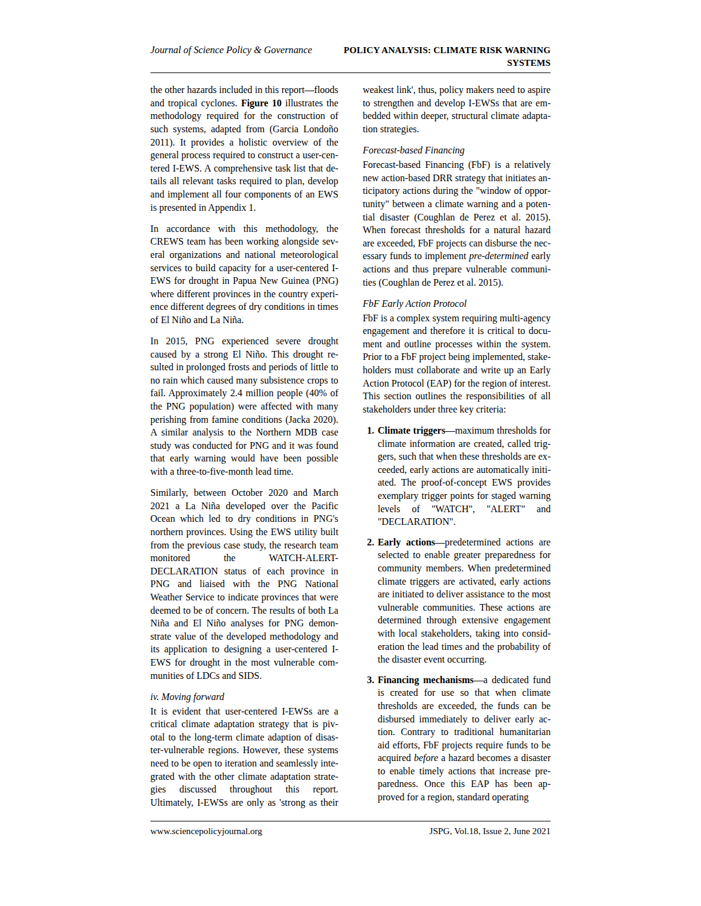Journal of Science Policy & Governance
Policy Analysis: Climate Risk Warning Systems
the other hazards included in this report—floods and tropical cyclones. Figure 10 illustrates the methodology required for the construction of such systems, adapted from (Garcia Londoño 2011). It provides a holistic overview of the general process required to construct a user-centered I-EWS. A comprehensive task list that details all relevant tasks required to plan, develop and implement all four components of an EWS is presented in Appendix 1.
In accordance with this methodology, the CREWS team has been working alongside several organizations and national meteorological services to build capacity for a user-centered I-EWS for drought in Papua New Guinea (PNG) where different provinces in the country experience different degrees of dry conditions in times of El Niño and La Niña.
In 2015, PNG experienced severe drought caused by a strong El Niño. This drought resulted in prolonged frosts and periods of little to no rain which caused many subsistence crops to fail. Approximately 2.4 million people (40% of the PNG population) were affected with many perishing from famine conditions (Jacka 2020). A similar analysis to the Northern MDB case study was conducted for PNG and it was found that early warning would have been possible with a three-to-five-month lead time.
Similarly, between October 2020 and March 2021 a La Niña developed over the Pacific Ocean which led to dry conditions in PNG's northern provinces. Using the EWS utility built from the previous case study, the research team monitored the WATCH-ALERT-DECLARATION status of each province in PNG and liaised with the PNG National Weather Service to indicate provinces that were deemed to be of concern. The results of both La Niña and El Niño analyses for PNG demonstrate value of the developed methodology and its application to designing a user-centered I-EWS for drought in the most vulnerable communities of LDCs and SIDS.
iv. Moving forward
It is evident that user-centered I-EWSs are a critical climate adaptation strategy that is pivotal to the long-term climate adaption of disaster-vulnerable regions. However, these systems need to be open to iteration and seamlessly integrated with the other climate adaptation strategies discussed throughout this report. Ultimately, I-EWSs are only as 'strong as their weakest link', thus, policy makers need to aspire to strengthen and develop I-EWSs that are embedded within deeper, structural climate adaptation strategies.
Forecast-based Financing
Forecast-based Financing (FbF) is a relatively new action-based DRR strategy that initiates anticipatory actions during the "window of opportunity" between a climate warning and a potential disaster (Coughlan de Perez et al. 2015). When forecast thresholds for a natural hazard are exceeded, FbF projects can disburse the necessary funds to implement pre-determined early actions and thus prepare vulnerable communities (Coughlan de Perez et al. 2015).
FbF Early Action Protocol
FbF is a complex system requiring multi-agency engagement and therefore it is critical to document and outline processes within the system. Prior to a FbF project being implemented, stakeholders must collaborate and write up an Early Action Protocol (EAP) for the region of interest. This section outlines the responsibilities of all stakeholders under three key criteria:
Climate triggers—maximum thresholds for climate information are created, called triggers, such that when these thresholds are exceeded, early actions are automatically initiated. The proof-of-concept EWS provides exemplary trigger points for staged warning levels of "WATCH", "ALERT" and "DECLARATION".
Early actions—predetermined actions are selected to enable greater preparedness for community members. When predetermined climate triggers are activated, early actions are initiated to deliver assistance to the most vulnerable communities. These actions are determined through extensive engagement with local stakeholders, taking into consideration the lead times and the probability of the disaster event occurring.
Financing mechanisms—a dedicated fund is created for use so that when climate thresholds are exceeded, the funds can be disbursed immediately to deliver early action. Contrary to traditional humanitarian aid efforts, FbF projects require funds to be acquired before a hazard becomes a disaster to enable timely actions that increase preparedness. Once this EAP has been approved for a region, standard operating
www.sciencepolicyjournal.org
JSPG, Vol.18, Issue 2, June 2021